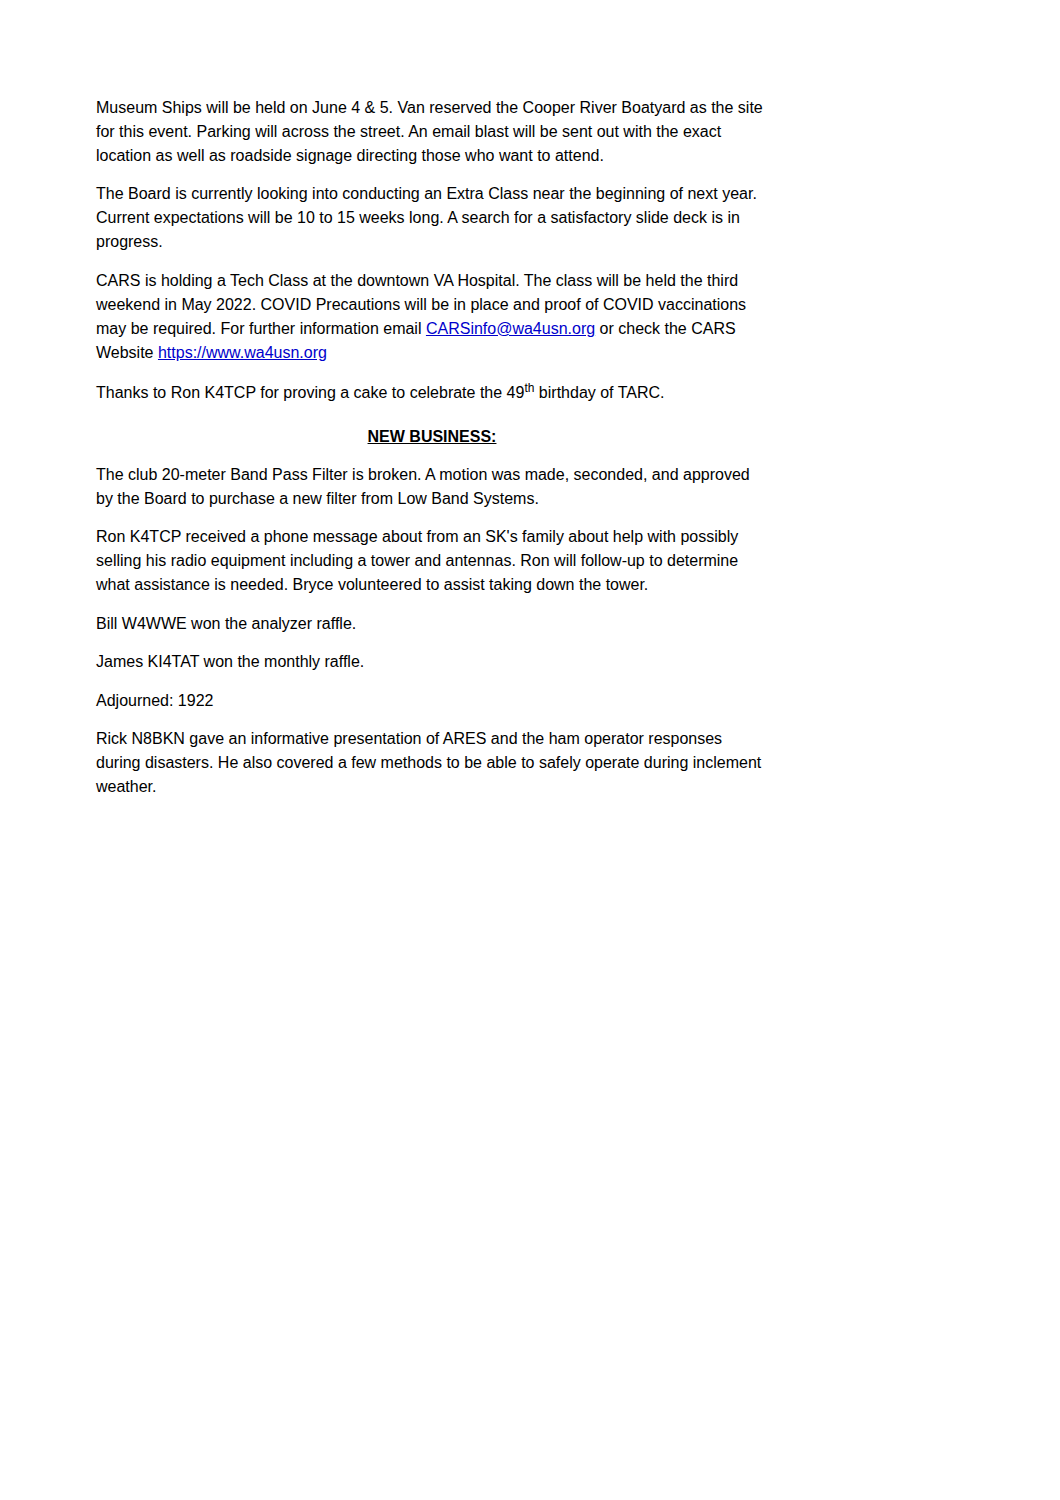Museum Ships will be held on June 4 & 5. Van reserved the Cooper River Boatyard as the site for this event. Parking will across the street. An email blast will be sent out with the exact location as well as roadside signage directing those who want to attend.
The Board is currently looking into conducting an Extra Class near the beginning of next year. Current expectations will be 10 to 15 weeks long. A search for a satisfactory slide deck is in progress.
CARS is holding a Tech Class at the downtown VA Hospital. The class will be held the third weekend in May 2022. COVID Precautions will be in place and proof of COVID vaccinations may be required. For further information email CARSinfo@wa4usn.org or check the CARS Website https://www.wa4usn.org
Thanks to Ron K4TCP for proving a cake to celebrate the 49th birthday of TARC.
NEW BUSINESS:
The club 20-meter Band Pass Filter is broken. A motion was made, seconded, and approved by the Board to purchase a new filter from Low Band Systems.
Ron K4TCP received a phone message about from an SK's family about help with possibly selling his radio equipment including a tower and antennas. Ron will follow-up to determine what assistance is needed. Bryce volunteered to assist taking down the tower.
Bill W4WWE won the analyzer raffle.
James KI4TAT won the monthly raffle.
Adjourned: 1922
Rick N8BKN gave an informative presentation of ARES and the ham operator responses during disasters. He also covered a few methods to be able to safely operate during inclement weather.